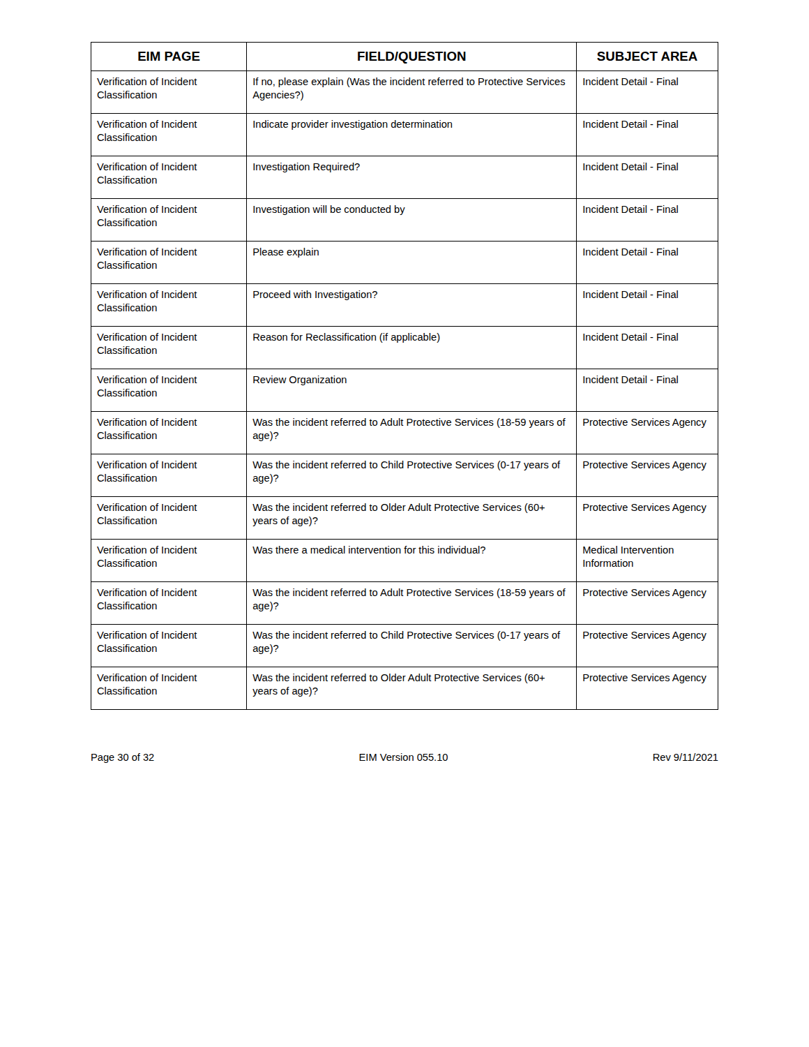| EIM PAGE | FIELD/QUESTION | SUBJECT AREA |
| --- | --- | --- |
| Verification of Incident Classification | If no, please explain (Was the incident referred to Protective Services Agencies?) | Incident Detail - Final |
| Verification of Incident Classification | Indicate provider investigation determination | Incident Detail - Final |
| Verification of Incident Classification | Investigation Required? | Incident Detail - Final |
| Verification of Incident Classification | Investigation will be conducted by | Incident Detail - Final |
| Verification of Incident Classification | Please explain | Incident Detail - Final |
| Verification of Incident Classification | Proceed with Investigation? | Incident Detail - Final |
| Verification of Incident Classification | Reason for Reclassification (if applicable) | Incident Detail - Final |
| Verification of Incident Classification | Review Organization | Incident Detail - Final |
| Verification of Incident Classification | Was the incident referred to Adult Protective Services (18-59 years of age)? | Protective Services Agency |
| Verification of Incident Classification | Was the incident referred to Child Protective Services (0-17 years of age)? | Protective Services Agency |
| Verification of Incident Classification | Was the incident referred to Older Adult Protective Services (60+ years of age)? | Protective Services Agency |
| Verification of Incident Classification | Was there a medical intervention for this individual? | Medical Intervention Information |
| Verification of Incident Classification | Was the incident referred to Adult Protective Services (18-59 years of age)? | Protective Services Agency |
| Verification of Incident Classification | Was the incident referred to Child Protective Services (0-17 years of age)? | Protective Services Agency |
| Verification of Incident Classification | Was the incident referred to Older Adult Protective Services (60+ years of age)? | Protective Services Agency |
Page 30 of 32 EIM Version 055.10 Rev 9/11/2021